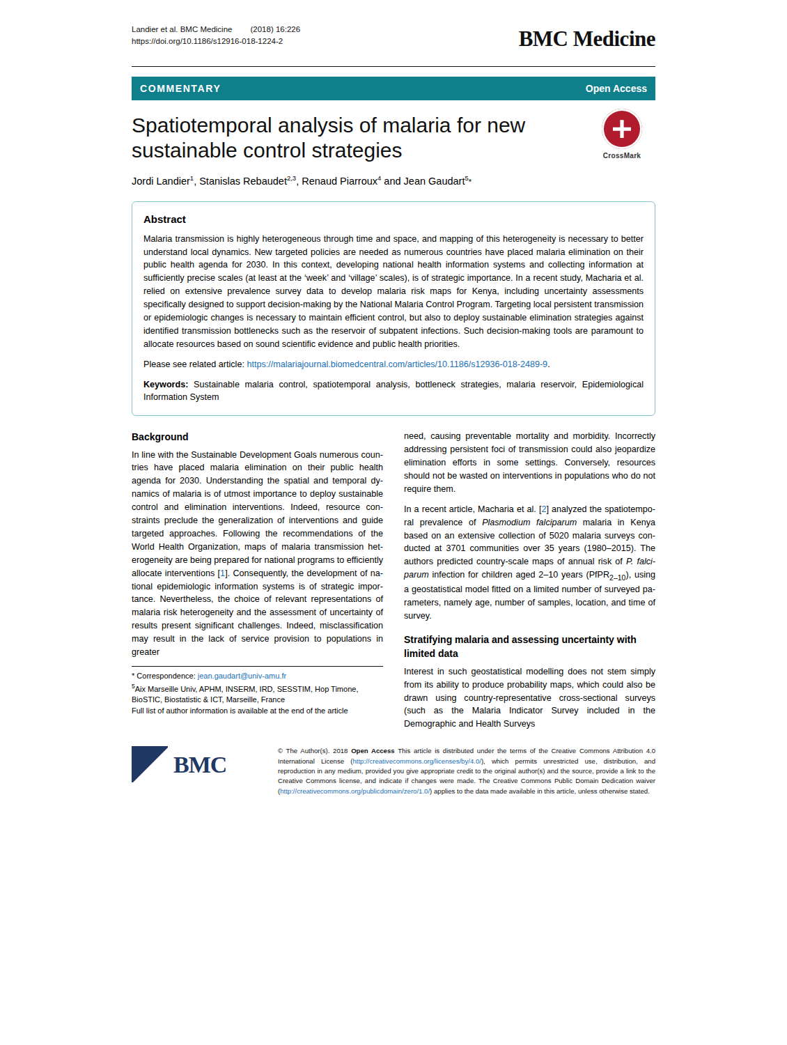Landier et al. BMC Medicine(2018) 16:226
https://doi.org/10.1186/s12916-018-1224-2
BMC Medicine
Commentary
Open Access
CrossMark
Spatiotemporal analysis of malaria for new sustainable control strategies
Jordi Landier1, Stanislas Rebaudet2,3, Renaud Piarroux4 and Jean Gaudart5*
Abstract
Malaria transmission is highly heterogeneous through time and space, and mapping of this heterogeneity is necessary to better understand local dynamics. New targeted policies are needed as numerous countries have placed malaria elimination on their public health agenda for 2030. In this context, developing national health information systems and collecting information at sufficiently precise scales (at least at the ‘week’ and ‘village’ scales), is of strategic importance. In a recent study, Macharia et al. relied on extensive prevalence survey data to develop malaria risk maps for Kenya, including uncertainty assessments specifically designed to support decision-making by the National Malaria Control Program. Targeting local persistent transmission or epidemiologic changes is necessary to maintain efficient control, but also to deploy sustainable elimination strategies against identified transmission bottlenecks such as the reservoir of subpatent infections. Such decision-making tools are paramount to allocate resources based on sound scientific evidence and public health priorities.
Please see related article: https://malariajournal.biomedcentral.com/articles/10.1186/s12936-018-2489-9.
Keywords: Sustainable malaria control, spatiotemporal analysis, bottleneck strategies, malaria reservoir, Epidemiological Information System
Background
In line with the Sustainable Development Goals numerous countries have placed malaria elimination on their public health agenda for 2030. Understanding the spatial and temporal dynamics of malaria is of utmost importance to deploy sustainable control and elimination interventions. Indeed, resource constraints preclude the generalization of interventions and guide targeted approaches. Following the recommendations of the World Health Organization, maps of malaria transmission heterogeneity are being prepared for national programs to efficiently allocate interventions [1]. Consequently, the development of national epidemiologic information systems is of strategic importance. Nevertheless, the choice of relevant representations of malaria risk heterogeneity and the assessment of uncertainty of results present significant challenges. Indeed, misclassification may result in the lack of service provision to populations in greater
* Correspondence: jean.gaudart@univ-amu.fr
5Aix Marseille Univ, APHM, INSERM, IRD, SESSTIM, Hop Timone, BioSTIC, Biostatistic & ICT, Marseille, France
Full list of author information is available at the end of the article
need, causing preventable mortality and morbidity. Incorrectly addressing persistent foci of transmission could also jeopardize elimination efforts in some settings. Conversely, resources should not be wasted on interventions in populations who do not require them.
In a recent article, Macharia et al. [2] analyzed the spatiotemporal prevalence of Plasmodium falciparum malaria in Kenya based on an extensive collection of 5020 malaria surveys conducted at 3701 communities over 35 years (1980–2015). The authors predicted country-scale maps of annual risk of P. falciparum infection for children aged 2–10 years (PfPR2–10), using a geostatistical model fitted on a limited number of surveyed parameters, namely age, number of samples, location, and time of survey.
Stratifying malaria and assessing uncertainty with limited data
Interest in such geostatistical modelling does not stem simply from its ability to produce probability maps, which could also be drawn using country-representative cross-sectional surveys (such as the Malaria Indicator Survey included in the Demographic and Health Surveys
BMC
© The Author(s). 2018 Open Access This article is distributed under the terms of the Creative Commons Attribution 4.0 International License (http://creativecommons.org/licenses/by/4.0/), which permits unrestricted use, distribution, and reproduction in any medium, provided you give appropriate credit to the original author(s) and the source, provide a link to the Creative Commons license, and indicate if changes were made. The Creative Commons Public Domain Dedication waiver (http://creativecommons.org/publicdomain/zero/1.0/) applies to the data made available in this article, unless otherwise stated.